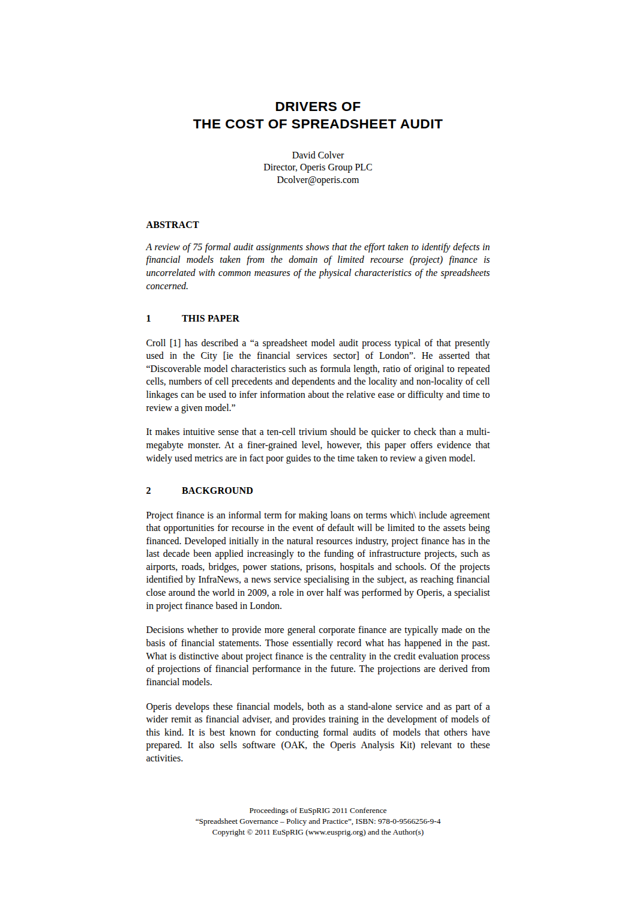DRIVERS OF
THE COST OF SPREADSHEET AUDIT
David Colver
Director, Operis Group PLC
Dcolver@operis.com
ABSTRACT
A review of 75 formal audit assignments shows that the effort taken to identify defects in financial models taken from the domain of limited recourse (project) finance is uncorrelated with common measures of the physical characteristics of the spreadsheets concerned.
1 THIS PAPER
Croll [1] has described a “a spreadsheet model audit process typical of that presently used in the City [ie the financial services sector] of London”. He asserted that “Discoverable model characteristics such as formula length, ratio of original to repeated cells, numbers of cell precedents and dependents and the locality and non-locality of cell linkages can be used to infer information about the relative ease or difficulty and time to review a given model.”
It makes intuitive sense that a ten-cell trivium should be quicker to check than a multi-megabyte monster. At a finer-grained level, however, this paper offers evidence that widely used metrics are in fact poor guides to the time taken to review a given model.
2 BACKGROUND
Project finance is an informal term for making loans on terms which\ include agreement that opportunities for recourse in the event of default will be limited to the assets being financed. Developed initially in the natural resources industry, project finance has in the last decade been applied increasingly to the funding of infrastructure projects, such as airports, roads, bridges, power stations, prisons, hospitals and schools. Of the projects identified by InfraNews, a news service specialising in the subject, as reaching financial close around the world in 2009, a role in over half was performed by Operis, a specialist in project finance based in London.
Decisions whether to provide more general corporate finance are typically made on the basis of financial statements. Those essentially record what has happened in the past. What is distinctive about project finance is the centrality in the credit evaluation process of projections of financial performance in the future. The projections are derived from financial models.
Operis develops these financial models, both as a stand-alone service and as part of a wider remit as financial adviser, and provides training in the development of models of this kind. It is best known for conducting formal audits of models that others have prepared. It also sells software (OAK, the Operis Analysis Kit) relevant to these activities.
Proceedings of EuSpRIG 2011 Conference
“Spreadsheet Governance – Policy and Practice”, ISBN: 978-0-9566256-9-4
Copyright © 2011 EuSpRIG (www.eusprig.org) and the Author(s)